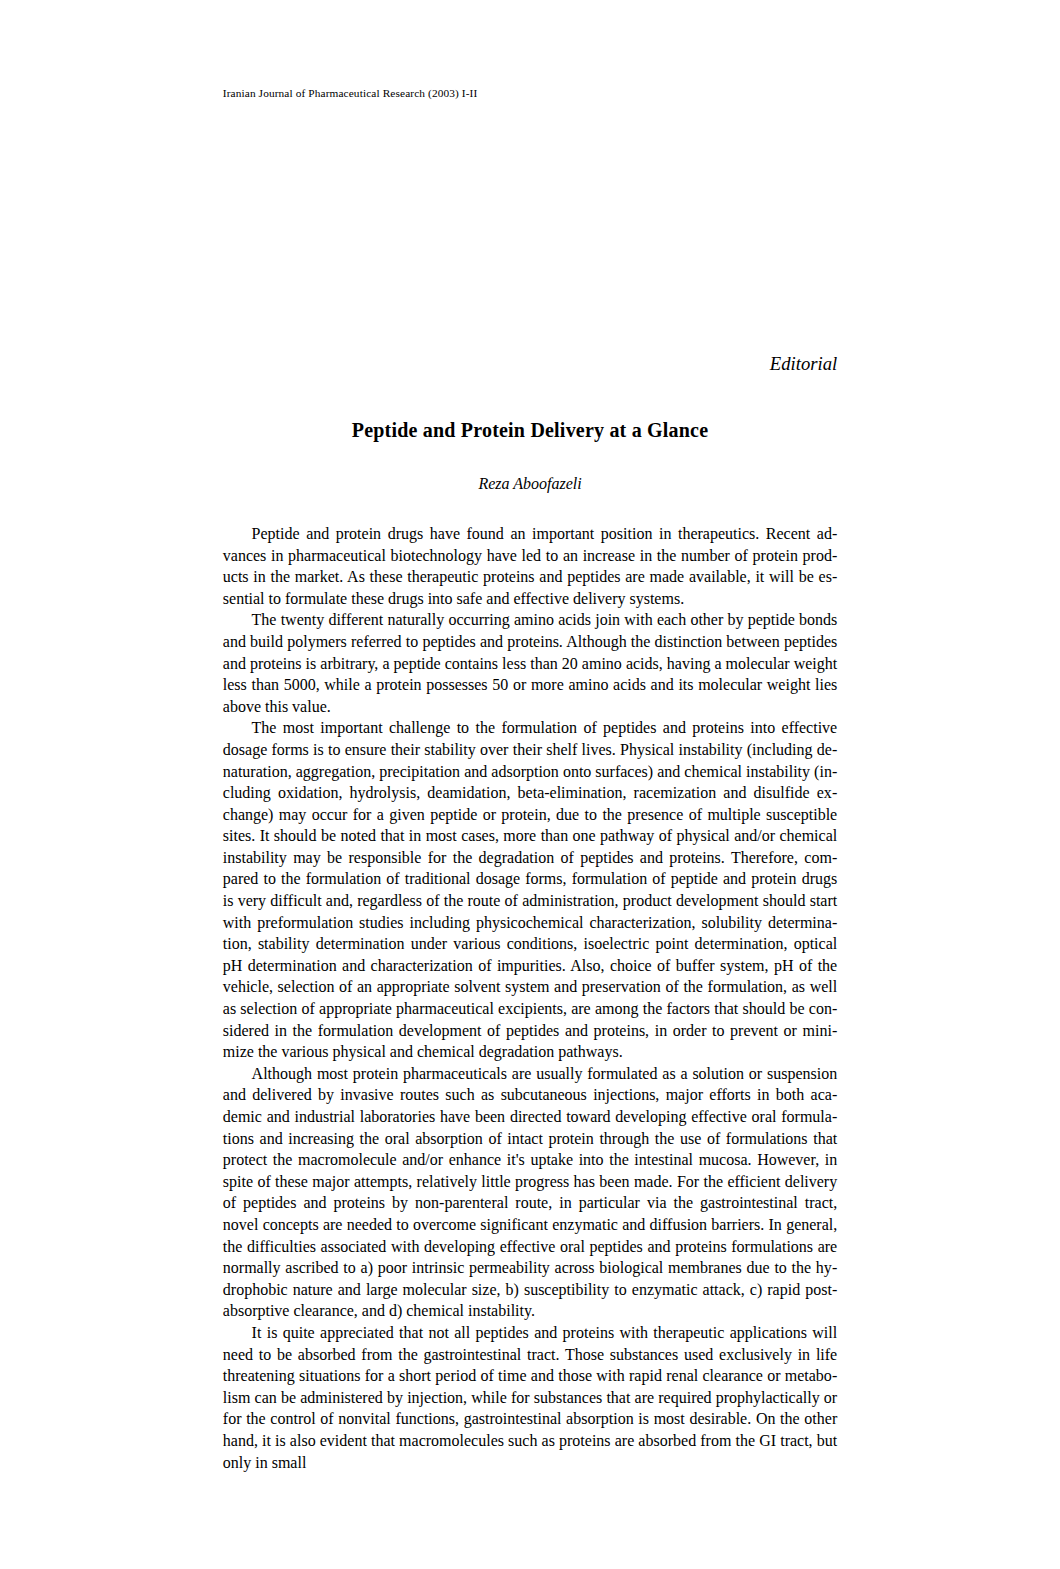Iranian Journal of Pharmaceutical Research (2003) I-II
Editorial
Peptide and Protein Delivery at a Glance
Reza Aboofazeli
Peptide and protein drugs have found an important position in therapeutics. Recent advances in pharmaceutical biotechnology have led to an increase in the number of protein products in the market. As these therapeutic proteins and peptides are made available, it will be essential to formulate these drugs into safe and effective delivery systems.
The twenty different naturally occurring amino acids join with each other by peptide bonds and build polymers referred to peptides and proteins. Although the distinction between peptides and proteins is arbitrary, a peptide contains less than 20 amino acids, having a molecular weight less than 5000, while a protein possesses 50 or more amino acids and its molecular weight lies above this value.
The most important challenge to the formulation of peptides and proteins into effective dosage forms is to ensure their stability over their shelf lives. Physical instability (including denaturation, aggregation, precipitation and adsorption onto surfaces) and chemical instability (including oxidation, hydrolysis, deamidation, beta-elimination, racemization and disulfide exchange) may occur for a given peptide or protein, due to the presence of multiple susceptible sites. It should be noted that in most cases, more than one pathway of physical and/or chemical instability may be responsible for the degradation of peptides and proteins. Therefore, compared to the formulation of traditional dosage forms, formulation of peptide and protein drugs is very difficult and, regardless of the route of administration, product development should start with preformulation studies including physicochemical characterization, solubility determination, stability determination under various conditions, isoelectric point determination, optical pH determination and characterization of impurities. Also, choice of buffer system, pH of the vehicle, selection of an appropriate solvent system and preservation of the formulation, as well as selection of appropriate pharmaceutical excipients, are among the factors that should be considered in the formulation development of peptides and proteins, in order to prevent or minimize the various physical and chemical degradation pathways.
Although most protein pharmaceuticals are usually formulated as a solution or suspension and delivered by invasive routes such as subcutaneous injections, major efforts in both academic and industrial laboratories have been directed toward developing effective oral formulations and increasing the oral absorption of intact protein through the use of formulations that protect the macromolecule and/or enhance it's uptake into the intestinal mucosa. However, in spite of these major attempts, relatively little progress has been made. For the efficient delivery of peptides and proteins by non-parenteral route, in particular via the gastrointestinal tract, novel concepts are needed to overcome significant enzymatic and diffusion barriers. In general, the difficulties associated with developing effective oral peptides and proteins formulations are normally ascribed to a) poor intrinsic permeability across biological membranes due to the hydrophobic nature and large molecular size, b) susceptibility to enzymatic attack, c) rapid post-absorptive clearance, and d) chemical instability.
It is quite appreciated that not all peptides and proteins with therapeutic applications will need to be absorbed from the gastrointestinal tract. Those substances used exclusively in life threatening situations for a short period of time and those with rapid renal clearance or metabolism can be administered by injection, while for substances that are required prophylactically or for the control of nonvital functions, gastrointestinal absorption is most desirable. On the other hand, it is also evident that macromolecules such as proteins are absorbed from the GI tract, but only in small